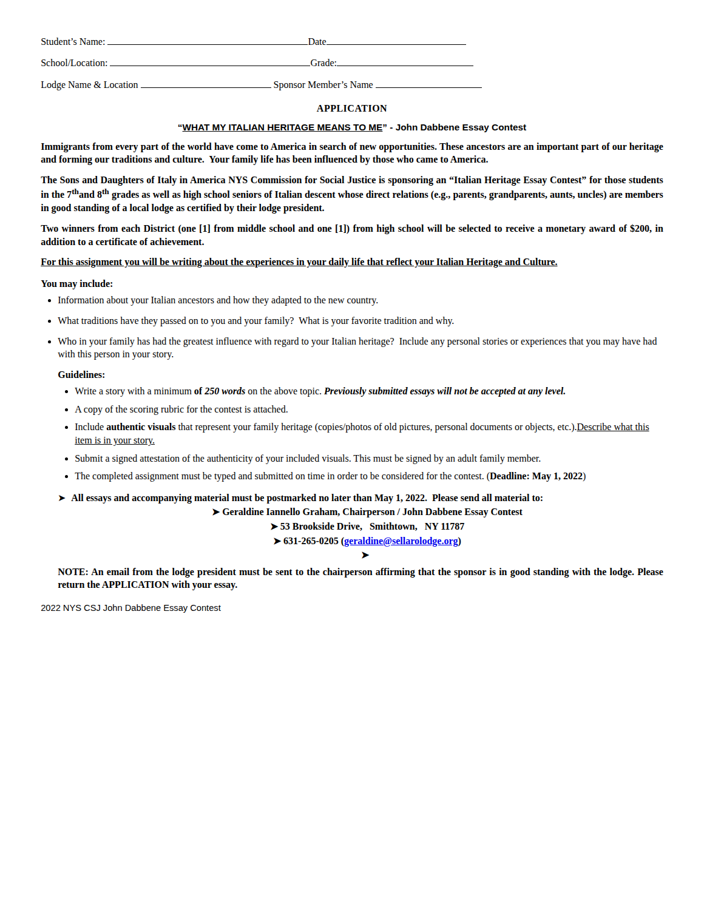Student’s Name: Date
School/Location: Grade:
Lodge Name & Location Sponsor Member’s Name
APPLICATION
“WHAT MY ITALIAN HERITAGE MEANS TO ME” - John Dabbene Essay Contest
Immigrants from every part of the world have come to America in search of new opportunities. These ancestors are an important part of our heritage and forming our traditions and culture. Your family life has been influenced by those who came to America.
The Sons and Daughters of Italy in America NYS Commission for Social Justice is sponsoring an “Italian Heritage Essay Contest” for those students in the 7thand 8th grades as well as high school seniors of Italian descent whose direct relations (e.g., parents, grandparents, aunts, uncles) are members in good standing of a local lodge as certified by their lodge president.
Two winners from each District (one [1] from middle school and one [1]) from high school will be selected to receive a monetary award of $200, in addition to a certificate of achievement.
For this assignment you will be writing about the experiences in your daily life that reflect your Italian Heritage and Culture.
You may include:
Information about your Italian ancestors and how they adapted to the new country.
What traditions have they passed on to you and your family? What is your favorite tradition and why.
Who in your family has had the greatest influence with regard to your Italian heritage? Include any personal stories or experiences that you may have had with this person in your story.
Guidelines:
Write a story with a minimum of 250 words on the above topic. Previously submitted essays will not be accepted at any level.
A copy of the scoring rubric for the contest is attached.
Include authentic visuals that represent your family heritage (copies/photos of old pictures, personal documents or objects, etc.).Describe what this item is in your story.
Submit a signed attestation of the authenticity of your included visuals. This must be signed by an adult family member.
The completed assignment must be typed and submitted on time in order to be considered for the contest. (Deadline: May 1, 2022)
All essays and accompanying material must be postmarked no later than May 1, 2022. Please send all material to:
Geraldine Iannello Graham, Chairperson / John Dabbene Essay Contest
53 Brookside Drive, Smithtown, NY 11787
631-265-0205 (geraldine@sellarolodge.org)
NOTE: An email from the lodge president must be sent to the chairperson affirming that the sponsor is in good standing with the lodge. Please return the APPLICATION with your essay.
2022 NYS CSJ John Dabbene Essay Contest